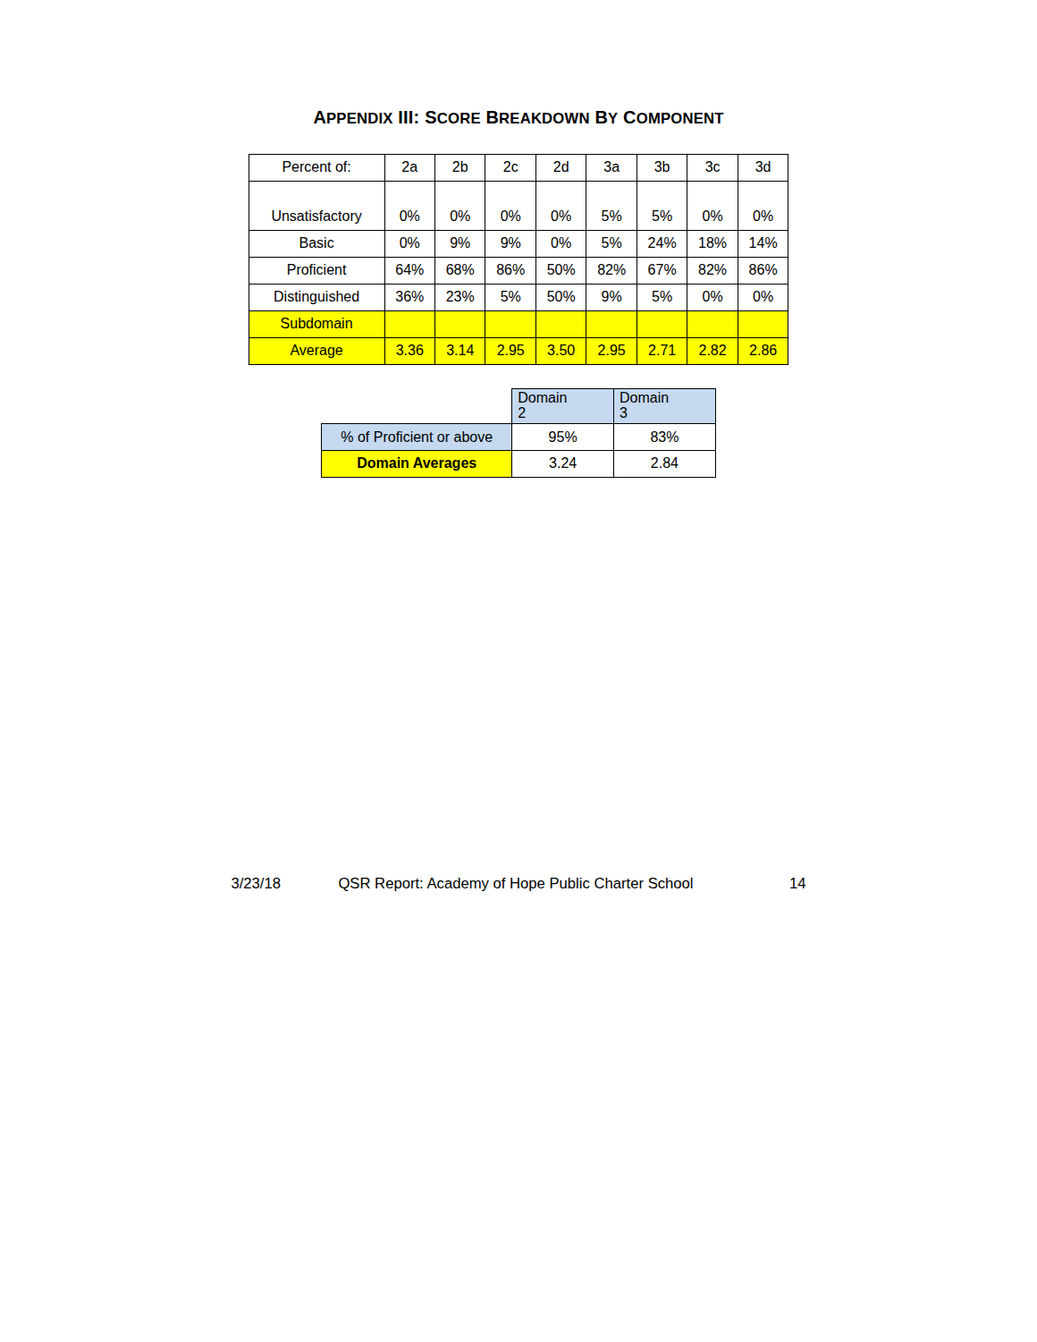APPENDIX III: SCORE BREAKDOWN BY COMPONENT
| Percent of: | 2a | 2b | 2c | 2d | 3a | 3b | 3c | 3d |
| Unsatisfactory | 0% | 0% | 0% | 0% | 5% | 5% | 0% | 0% |
| Basic | 0% | 9% | 9% | 0% | 5% | 24% | 18% | 14% |
| Proficient | 64% | 68% | 86% | 50% | 82% | 67% | 82% | 86% |
| Distinguished | 36% | 23% | 5% | 50% | 9% | 5% | 0% | 0% |
| Subdomain | | | | | | | | |
| Average | 3.36 | 3.14 | 2.95 | 3.50 | 2.95 | 2.71 | 2.82 | 2.86 |
| | Domain 2 | Domain 3 |
| % of Proficient or above | 95% | 83% |
| Domain Averages | 3.24 | 2.84 |
3/23/18 QSR Report: Academy of Hope Public Charter School 14